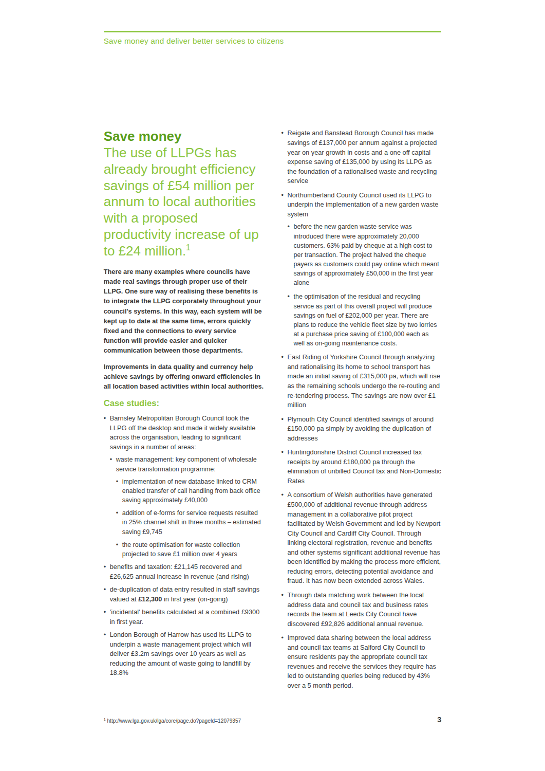Save money and deliver better services to citizens
Save money The use of LLPGs has already brought efficiency savings of £54 million per annum to local authorities with a proposed productivity increase of up to £24 million.1
There are many examples where councils have made real savings through proper use of their LLPG. One sure way of realising these benefits is to integrate the LLPG corporately throughout your council's systems. In this way, each system will be kept up to date at the same time, errors quickly fixed and the connections to every service function will provide easier and quicker communication between those departments.
Improvements in data quality and currency help achieve savings by offering onward efficiencies in all location based activities within local authorities.
Case studies:
Barnsley Metropolitan Borough Council took the LLPG off the desktop and made it widely available across the organisation, leading to significant savings in a number of areas:
waste management: key component of wholesale service transformation programme:
implementation of new database linked to CRM enabled transfer of call handling from back office saving approximately £40,000
addition of e-forms for service requests resulted in 25% channel shift in three months – estimated saving £9,745
the route optimisation for waste collection projected to save £1 million over 4 years
benefits and taxation: £21,145 recovered and £26,625 annual increase in revenue (and rising)
de-duplication of data entry resulted in staff savings valued at £12,300 in first year (on-going)
'incidental' benefits calculated at a combined £9300 in first year.
London Borough of Harrow has used its LLPG to underpin a waste management project which will deliver £3.2m savings over 10 years as well as reducing the amount of waste going to landfill by 18.8%
Reigate and Banstead Borough Council has made savings of £137,000 per annum against a projected year on year growth in costs and a one off capital expense saving of £135,000 by using its LLPG as the foundation of a rationalised waste and recycling service
Northumberland County Council used its LLPG to underpin the implementation of a new garden waste system
before the new garden waste service was introduced there were approximately 20,000 customers. 63% paid by cheque at a high cost to per transaction. The project halved the cheque payers as customers could pay online which meant savings of approximately £50,000 in the first year alone
the optimisation of the residual and recycling service as part of this overall project will produce savings on fuel of £202,000 per year. There are plans to reduce the vehicle fleet size by two lorries at a purchase price saving of £100,000 each as well as on-going maintenance costs.
East Riding of Yorkshire Council through analyzing and rationalising its home to school transport has made an initial saving of £315,000 pa, which will rise as the remaining schools undergo the re-routing and re-tendering process. The savings are now over £1 million
Plymouth City Council identified savings of around £150,000 pa simply by avoiding the duplication of addresses
Huntingdonshire District Council increased tax receipts by around £180,000 pa through the elimination of unbilled Council tax and Non-Domestic Rates
A consortium of Welsh authorities have generated £500,000 of additional revenue through address management in a collaborative pilot project facilitated by Welsh Government and led by Newport City Council and Cardiff City Council. Through linking electoral registration, revenue and benefits and other systems significant additional revenue has been identified by making the process more efficient, reducing errors, detecting potential avoidance and fraud. It has now been extended across Wales.
Through data matching work between the local address data and council tax and business rates records the team at Leeds City Council have discovered £92,826 additional annual revenue.
Improved data sharing between the local address and council tax teams at Salford City Council to ensure residents pay the appropriate council tax revenues and receive the services they require has led to outstanding queries being reduced by 43% over a 5 month period.
1 http://www.lga.gov.uk/lga/core/page.do?pageId=12079357
3